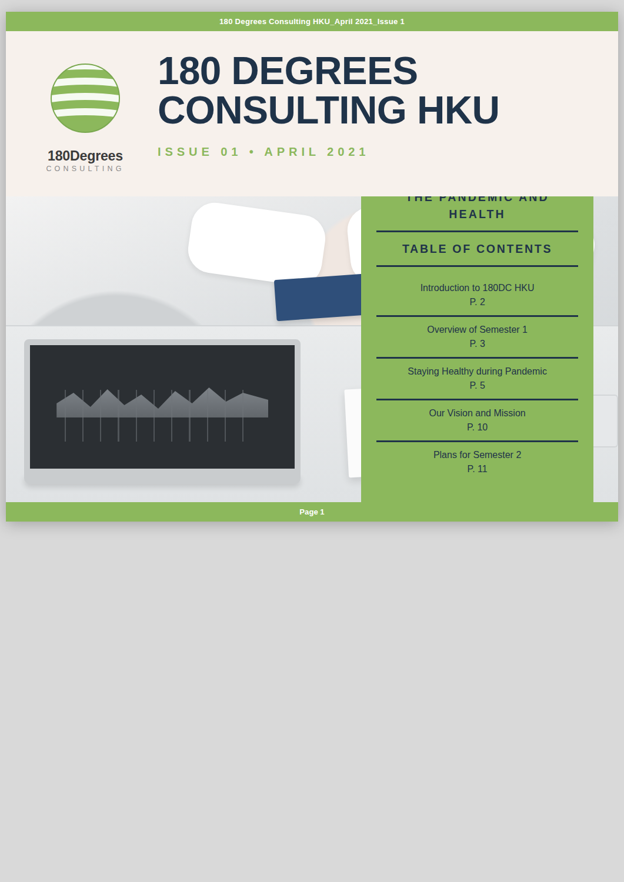180 Degrees Consulting HKU_April 2021_Issue 1
180Degrees
CONSULTING
180 Degrees Consulting HKU
Issue 01 • April 2021
The Pandemic and Health
Table of Contents
Introduction to 180DC HKU P. 2
Overview of Semester 1 P. 3
Staying Healthy during Pandemic P. 5
Our Vision and Mission P. 10
Plans for Semester 2 P. 11
Page 1